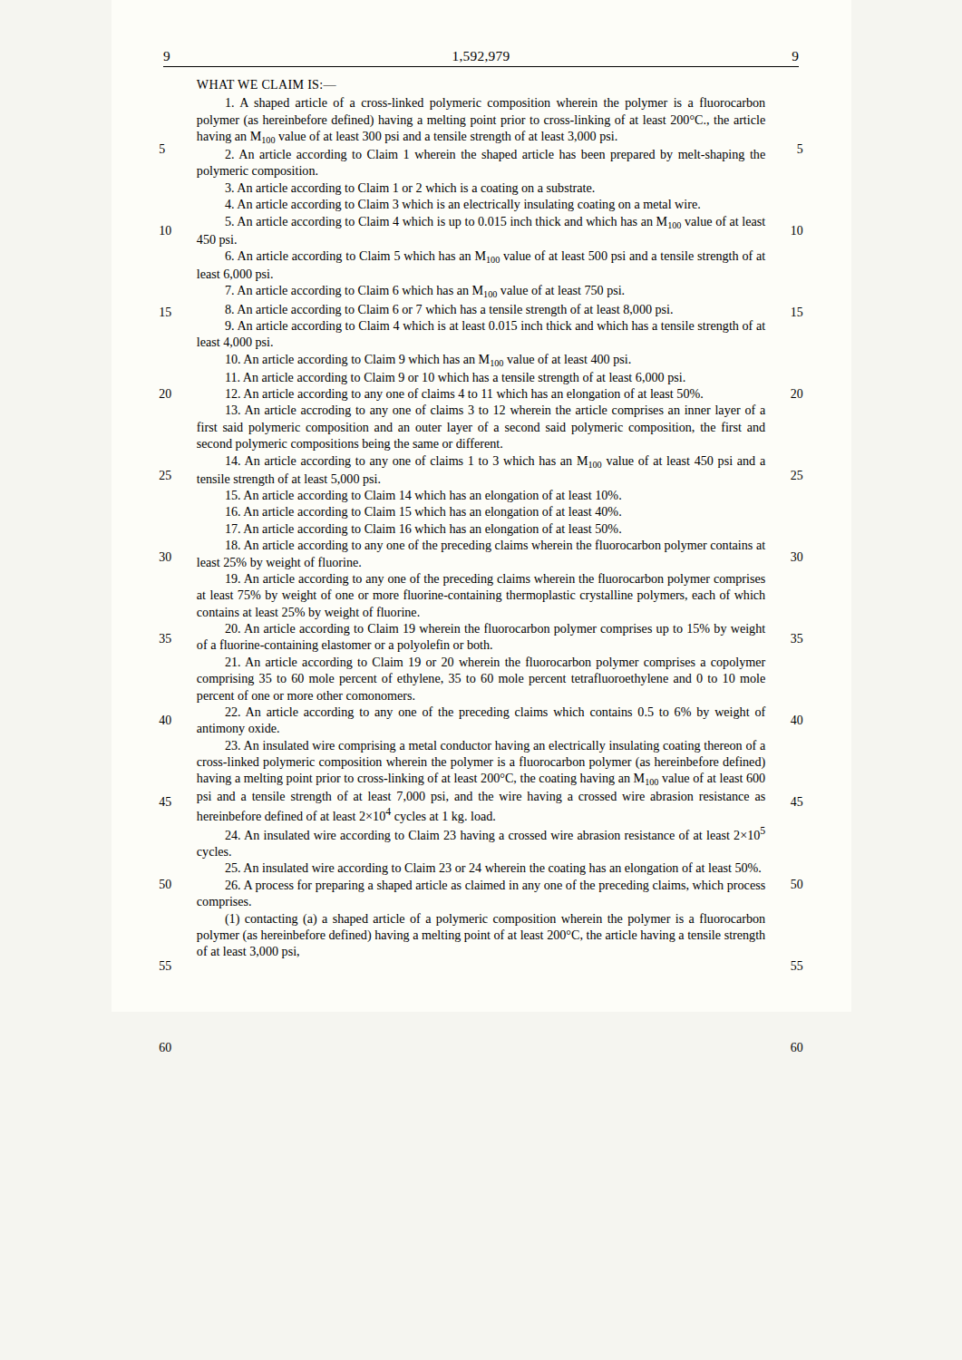9
1,592,979
9
WHAT WE CLAIM IS:—
1. A shaped article of a cross-linked polymeric composition wherein the polymer is a fluorocarbon polymer (as hereinbefore defined) having a melting point prior to cross-linking of at least 200°C., the article having an M100 value of at least 300 psi and a tensile strength of at least 3,000 psi.
2. An article according to Claim 1 wherein the shaped article has been prepared by melt-shaping the polymeric composition.
3. An article according to Claim 1 or 2 which is a coating on a substrate.
4. An article according to Claim 3 which is an electrically insulating coating on a metal wire.
5. An article according to Claim 4 which is up to 0.015 inch thick and which has an M100 value of at least 450 psi.
6. An article according to Claim 5 which has an M100 value of at least 500 psi and a tensile strength of at least 6,000 psi.
7. An article according to Claim 6 which has an M100 value of at least 750 psi.
8. An article according to Claim 6 or 7 which has a tensile strength of at least 8,000 psi.
9. An article according to Claim 4 which is at least 0.015 inch thick and which has a tensile strength of at least 4,000 psi.
10. An article according to Claim 9 which has an M100 value of at least 400 psi.
11. An article according to Claim 9 or 10 which has a tensile strength of at least 6,000 psi.
12. An article according to any one of claims 4 to 11 which has an elongation of at least 50%.
13. An article accroding to any one of claims 3 to 12 wherein the article comprises an inner layer of a first said polymeric composition and an outer layer of a second said polymeric composition, the first and second polymeric compositions being the same or different.
14. An article according to any one of claims 1 to 3 which has an M100 value of at least 450 psi and a tensile strength of at least 5,000 psi.
15. An article according to Claim 14 which has an elongation of at least 10%.
16. An article according to Claim 15 which has an elongation of at least 40%.
17. An article according to Claim 16 which has an elongation of at least 50%.
18. An article according to any one of the preceding claims wherein the fluorocarbon polymer contains at least 25% by weight of fluorine.
19. An article according to any one of the preceding claims wherein the fluorocarbon polymer comprises at least 75% by weight of one or more fluorine-containing thermoplastic crystalline polymers, each of which contains at least 25% by weight of fluorine.
20. An article according to Claim 19 wherein the fluorocarbon polymer comprises up to 15% by weight of a fluorine-containing elastomer or a polyolefin or both.
21. An article according to Claim 19 or 20 wherein the fluorocarbon polymer comprises a copolymer comprising 35 to 60 mole percent of ethylene, 35 to 60 mole percent tetrafluoroethylene and 0 to 10 mole percent of one or more other comonomers.
22. An article according to any one of the preceding claims which contains 0.5 to 6% by weight of antimony oxide.
23. An insulated wire comprising a metal conductor having an electrically insulating coating thereon of a cross-linked polymeric composition wherein the polymer is a fluorocarbon polymer (as hereinbefore defined) having a melting point prior to cross-linking of at least 200°C, the coating having an M100 value of at least 600 psi and a tensile strength of at least 7,000 psi, and the wire having a crossed wire abrasion resistance as hereinbefore defined of at least 2×104 cycles at 1 kg. load.
24. An insulated wire according to Claim 23 having a crossed wire abrasion resistance of at least 2×105 cycles.
25. An insulated wire according to Claim 23 or 24 wherein the coating has an elongation of at least 50%.
26. A process for preparing a shaped article as claimed in any one of the preceding claims, which process comprises.
(1) contacting (a) a shaped article of a polymeric composition wherein the polymer is a fluorocarbon polymer (as hereinbefore defined) having a melting point of at least 200°C, the article having a tensile strength of at least 3,000 psi,
5 10 15 20 25 30 35 40 45 50 55 60
5 10 15 20 25 30 35 40 45 50 55 60